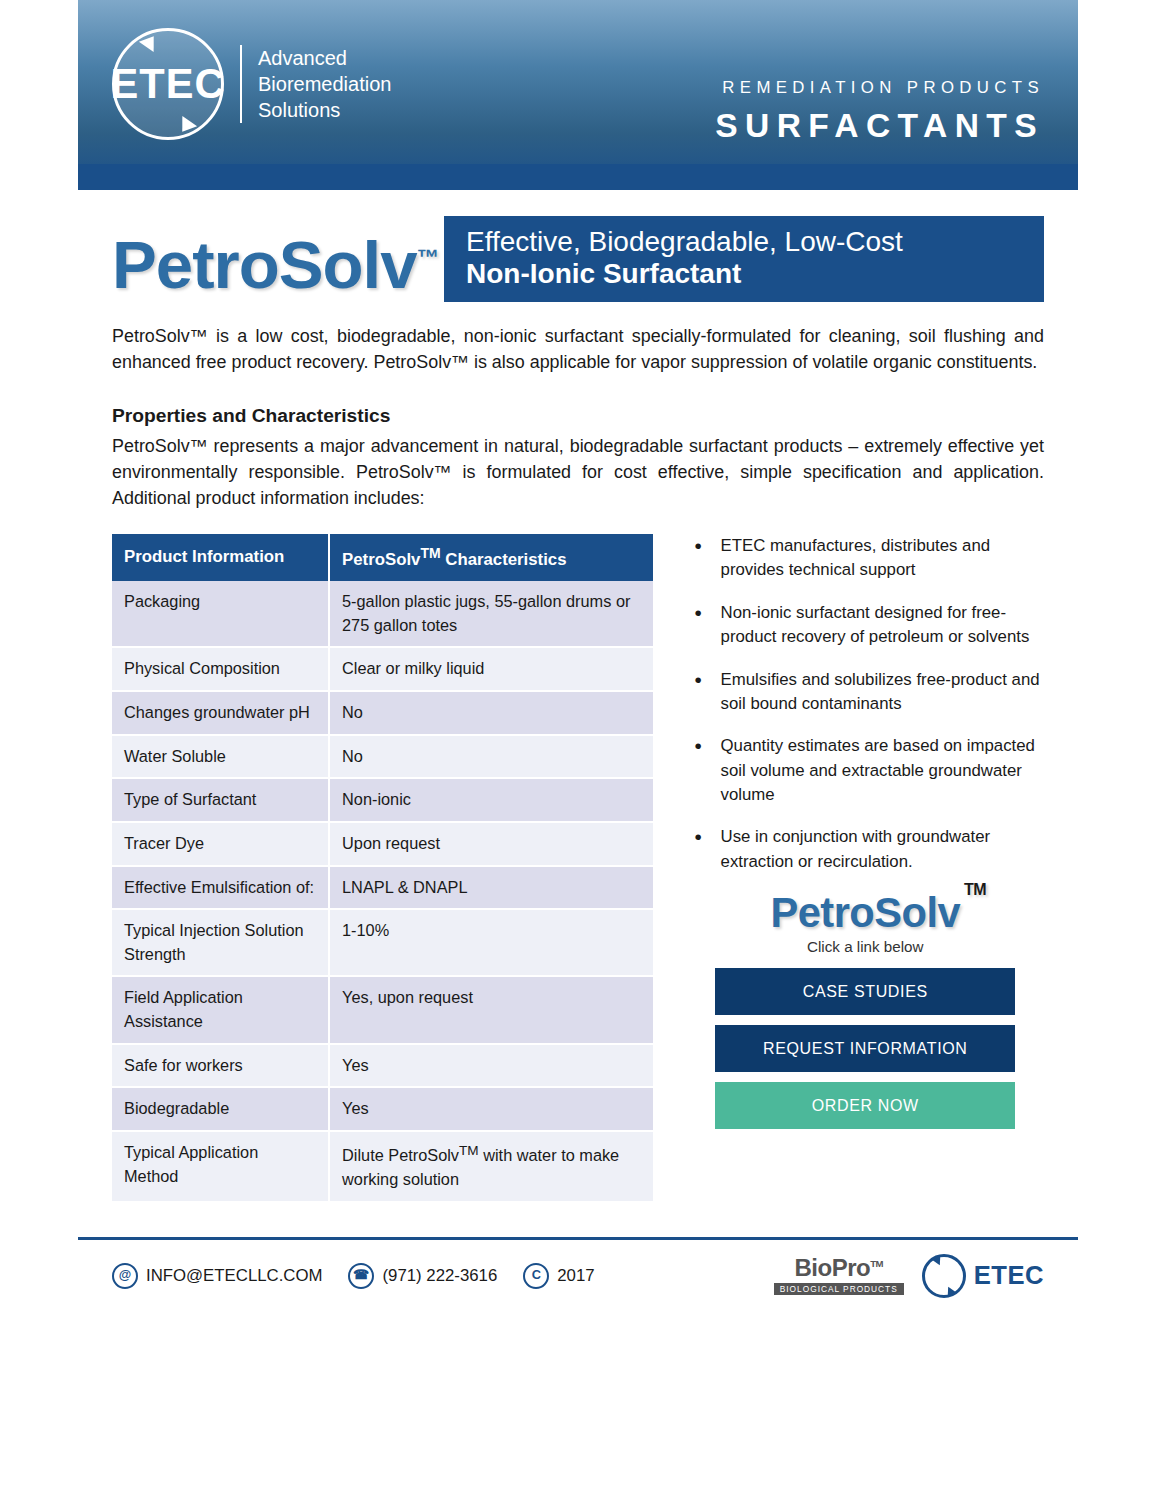ETEC
Advanced
Bioremediation
Solutions
REMEDIATION PRODUCTS
SURFACTANTS
PetroSolv™
Effective, Biodegradable, Low-Cost Non-Ionic Surfactant
PetroSolv™ is a low cost, biodegradable, non-ionic surfactant specially-formulated for cleaning, soil flushing and enhanced free product recovery. PetroSolv™ is also applicable for vapor suppression of volatile organic constituents.
Properties and Characteristics
PetroSolv™ represents a major advancement in natural, biodegradable surfactant products – extremely effective yet environmentally responsible. PetroSolv™ is formulated for cost effective, simple specification and application. Additional product information includes:
| Product Information | PetroSolv TM Characteristics |
| --- | --- |
| Packaging | 5-gallon plastic jugs, 55-gallon drums or 275 gallon totes |
| Physical Composition | Clear or milky liquid |
| Changes groundwater pH | No |
| Water Soluble | No |
| Type of Surfactant | Non-ionic |
| Tracer Dye | Upon request |
| Effective Emulsification of: | LNAPL & DNAPL |
| Typical Injection Solution Strength | 1-10% |
| Field Application Assistance | Yes, upon request |
| Safe for workers | Yes |
| Biodegradable | Yes |
| Typical Application Method | Dilute PetroSolv TM with water to make working solution |
ETEC manufactures, distributes and provides technical support
Non-ionic surfactant designed for free-product recovery of petroleum or solvents
Emulsifies and solubilizes free-product and soil bound contaminants
Quantity estimates are based on impacted soil volume and extractable groundwater volume
Use in conjunction with groundwater extraction or recirculation.
PetroSolvTM
Click a link below
CASE STUDIES REQUEST INFORMATION ORDER NOW
@ INFO@ETECLLC.COM ☎ (971) 222-3616 C 2017
BioProTM BIOLOGICAL PRODUCTS
ETEC